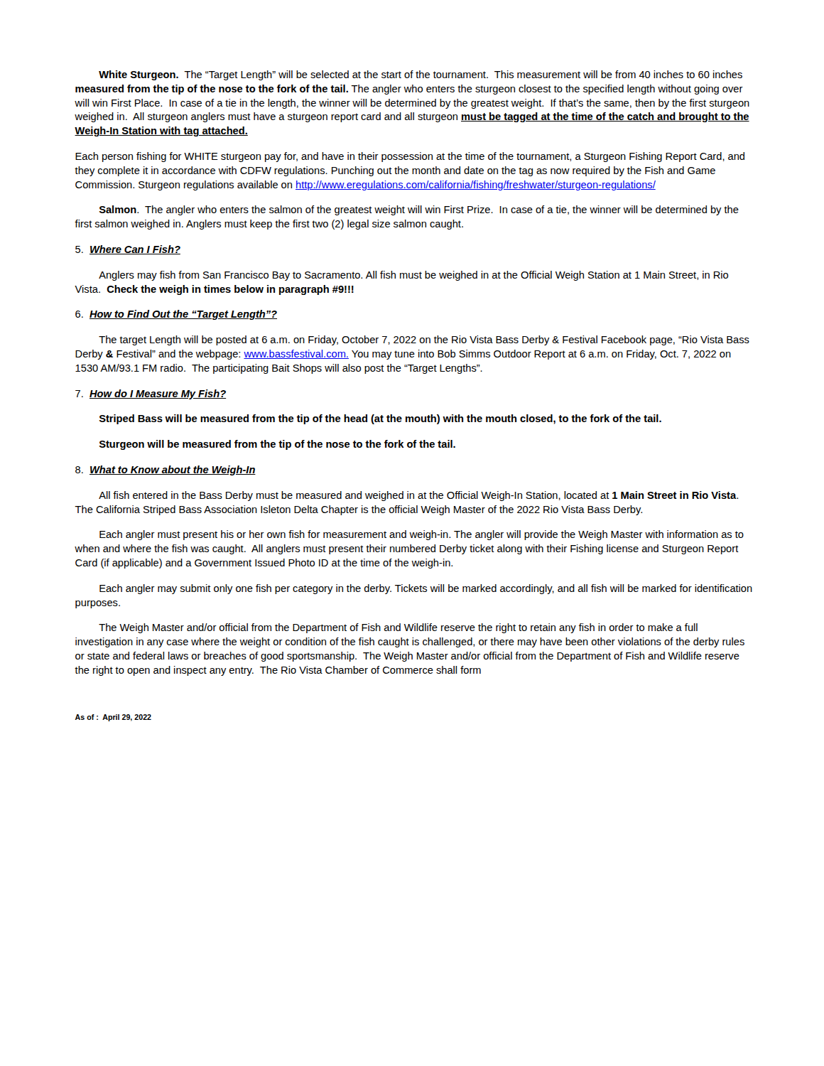White Sturgeon. The “Target Length” will be selected at the start of the tournament. This measurement will be from 40 inches to 60 inches measured from the tip of the nose to the fork of the tail. The angler who enters the sturgeon closest to the specified length without going over will win First Place. In case of a tie in the length, the winner will be determined by the greatest weight. If that’s the same, then by the first sturgeon weighed in. All sturgeon anglers must have a sturgeon report card and all sturgeon must be tagged at the time of the catch and brought to the Weigh-In Station with tag attached.
Each person fishing for WHITE sturgeon pay for, and have in their possession at the time of the tournament, a Sturgeon Fishing Report Card, and they complete it in accordance with CDFW regulations. Punching out the month and date on the tag as now required by the Fish and Game Commission. Sturgeon regulations available on http://www.eregulations.com/california/fishing/freshwater/sturgeon-regulations/
Salmon. The angler who enters the salmon of the greatest weight will win First Prize. In case of a tie, the winner will be determined by the first salmon weighed in. Anglers must keep the first two (2) legal size salmon caught.
5. Where Can I Fish?
Anglers may fish from San Francisco Bay to Sacramento. All fish must be weighed in at the Official Weigh Station at 1 Main Street, in Rio Vista. Check the weigh in times below in paragraph #9!!!
6. How to Find Out the “Target Length”?
The target Length will be posted at 6 a.m. on Friday, October 7, 2022 on the Rio Vista Bass Derby & Festival Facebook page, “Rio Vista Bass Derby & Festival” and the webpage: www.bassfestival.com. You may tune into Bob Simms Outdoor Report at 6 a.m. on Friday, Oct. 7, 2022 on 1530 AM/93.1 FM radio. The participating Bait Shops will also post the “Target Lengths”.
7. How do I Measure My Fish?
Striped Bass will be measured from the tip of the head (at the mouth) with the mouth closed, to the fork of the tail.
Sturgeon will be measured from the tip of the nose to the fork of the tail.
8. What to Know about the Weigh-In
All fish entered in the Bass Derby must be measured and weighed in at the Official Weigh-In Station, located at 1 Main Street in Rio Vista. The California Striped Bass Association Isleton Delta Chapter is the official Weigh Master of the 2022 Rio Vista Bass Derby.
Each angler must present his or her own fish for measurement and weigh-in. The angler will provide the Weigh Master with information as to when and where the fish was caught. All anglers must present their numbered Derby ticket along with their Fishing license and Sturgeon Report Card (if applicable) and a Government Issued Photo ID at the time of the weigh-in.
Each angler may submit only one fish per category in the derby. Tickets will be marked accordingly, and all fish will be marked for identification purposes.
The Weigh Master and/or official from the Department of Fish and Wildlife reserve the right to retain any fish in order to make a full investigation in any case where the weight or condition of the fish caught is challenged, or there may have been other violations of the derby rules or state and federal laws or breaches of good sportsmanship. The Weigh Master and/or official from the Department of Fish and Wildlife reserve the right to open and inspect any entry. The Rio Vista Chamber of Commerce shall form
As of : April 29, 2022